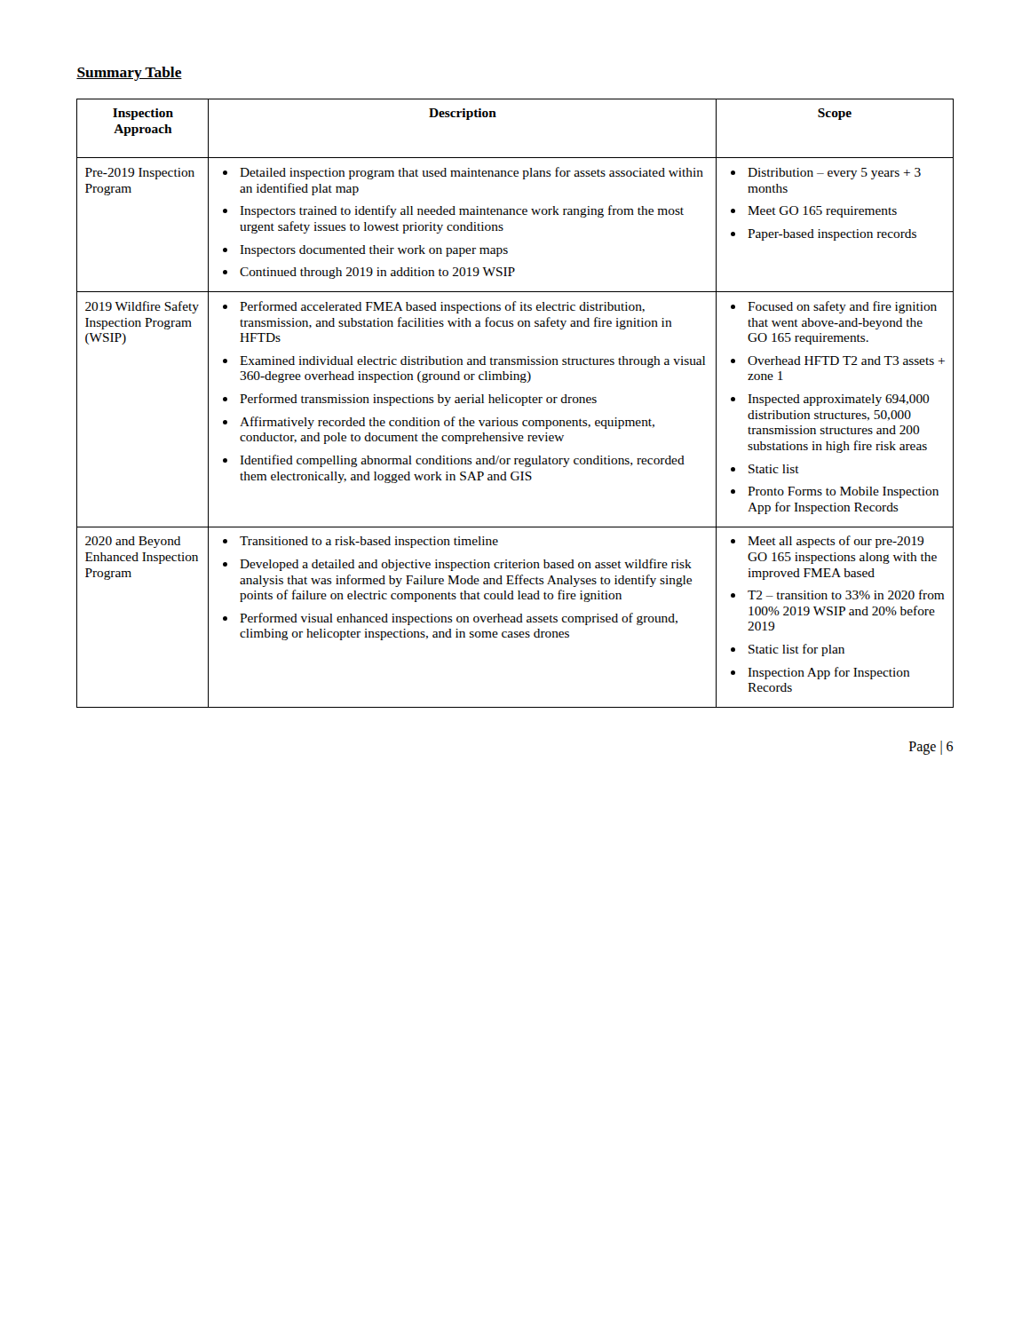Summary Table
| Inspection Approach | Description | Scope |
| --- | --- | --- |
| Pre-2019 Inspection Program | Detailed inspection program that used maintenance plans for assets associated within an identified plat map Inspectors trained to identify all needed maintenance work ranging from the most urgent safety issues to lowest priority conditions Inspectors documented their work on paper maps Continued through 2019 in addition to 2019 WSIP | Distribution – every 5 years + 3 months Meet GO 165 requirements Paper-based inspection records |
| 2019 Wildfire Safety Inspection Program (WSIP) | Performed accelerated FMEA based inspections of its electric distribution, transmission, and substation facilities with a focus on safety and fire ignition in HFTDs Examined individual electric distribution and transmission structures through a visual 360-degree overhead inspection (ground or climbing) Performed transmission inspections by aerial helicopter or drones Affirmatively recorded the condition of the various components, equipment, conductor, and pole to document the comprehensive review Identified compelling abnormal conditions and/or regulatory conditions, recorded them electronically, and logged work in SAP and GIS | Focused on safety and fire ignition that went above-and-beyond the GO 165 requirements. Overhead HFTD T2 and T3 assets + zone 1 Inspected approximately 694,000 distribution structures, 50,000 transmission structures and 200 substations in high fire risk areas Static list Pronto Forms to Mobile Inspection App for Inspection Records |
| 2020 and Beyond Enhanced Inspection Program | Transitioned to a risk-based inspection timeline Developed a detailed and objective inspection criterion based on asset wildfire risk analysis that was informed by Failure Mode and Effects Analyses to identify single points of failure on electric components that could lead to fire ignition Performed visual enhanced inspections on overhead assets comprised of ground, climbing or helicopter inspections, and in some cases drones | Meet all aspects of our pre-2019 GO 165 inspections along with the improved FMEA based T2 – transition to 33% in 2020 from 100% 2019 WSIP and 20% before 2019 Static list for plan Inspection App for Inspection Records |
Page | 6